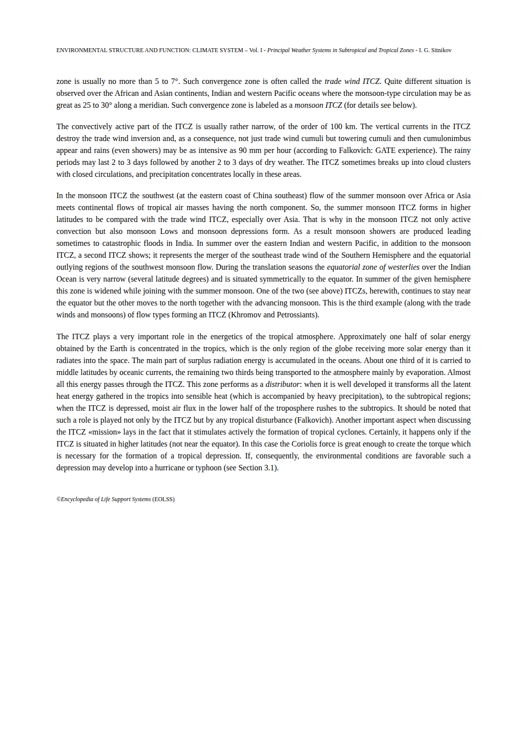ENVIRONMENTAL STRUCTURE AND FUNCTION: CLIMATE SYSTEM – Vol. I - Principal Weather Systems in Subtropical and Tropical Zones - I. G. Sitnikov
zone is usually no more than 5 to 7°. Such convergence zone is often called the trade wind ITCZ. Quite different situation is observed over the African and Asian continents, Indian and western Pacific oceans where the monsoon-type circulation may be as great as 25 to 30° along a meridian. Such convergence zone is labeled as a monsoon ITCZ (for details see below).
The convectively active part of the ITCZ is usually rather narrow, of the order of 100 km. The vertical currents in the ITCZ destroy the trade wind inversion and, as a consequence, not just trade wind cumuli but towering cumuli and then cumulonimbus appear and rains (even showers) may be as intensive as 90 mm per hour (according to Falkovich: GATE experience). The rainy periods may last 2 to 3 days followed by another 2 to 3 days of dry weather. The ITCZ sometimes breaks up into cloud clusters with closed circulations, and precipitation concentrates locally in these areas.
In the monsoon ITCZ the southwest (at the eastern coast of China southeast) flow of the summer monsoon over Africa or Asia meets continental flows of tropical air masses having the north component. So, the summer monsoon ITCZ forms in higher latitudes to be compared with the trade wind ITCZ, especially over Asia. That is why in the monsoon ITCZ not only active convection but also monsoon Lows and monsoon depressions form. As a result monsoon showers are produced leading sometimes to catastrophic floods in India. In summer over the eastern Indian and western Pacific, in addition to the monsoon ITCZ, a second ITCZ shows; it represents the merger of the southeast trade wind of the Southern Hemisphere and the equatorial outlying regions of the southwest monsoon flow. During the translation seasons the equatorial zone of westerlies over the Indian Ocean is very narrow (several latitude degrees) and is situated symmetrically to the equator. In summer of the given hemisphere this zone is widened while joining with the summer monsoon. One of the two (see above) ITCZs, herewith, continues to stay near the equator but the other moves to the north together with the advancing monsoon. This is the third example (along with the trade winds and monsoons) of flow types forming an ITCZ (Khromov and Petrossiants).
The ITCZ plays a very important role in the energetics of the tropical atmosphere. Approximately one half of solar energy obtained by the Earth is concentrated in the tropics, which is the only region of the globe receiving more solar energy than it radiates into the space. The main part of surplus radiation energy is accumulated in the oceans. About one third of it is carried to middle latitudes by oceanic currents, the remaining two thirds being transported to the atmosphere mainly by evaporation. Almost all this energy passes through the ITCZ. This zone performs as a distributor: when it is well developed it transforms all the latent heat energy gathered in the tropics into sensible heat (which is accompanied by heavy precipitation), to the subtropical regions; when the ITCZ is depressed, moist air flux in the lower half of the troposphere rushes to the subtropics. It should be noted that such a role is played not only by the ITCZ but by any tropical disturbance (Falkovich). Another important aspect when discussing the ITCZ «mission» lays in the fact that it stimulates actively the formation of tropical cyclones. Certainly, it happens only if the ITCZ is situated in higher latitudes (not near the equator). In this case the Coriolis force is great enough to create the torque which is necessary for the formation of a tropical depression. If, consequently, the environmental conditions are favorable such a depression may develop into a hurricane or typhoon (see Section 3.1).
©Encyclopedia of Life Support Systems (EOLSS)